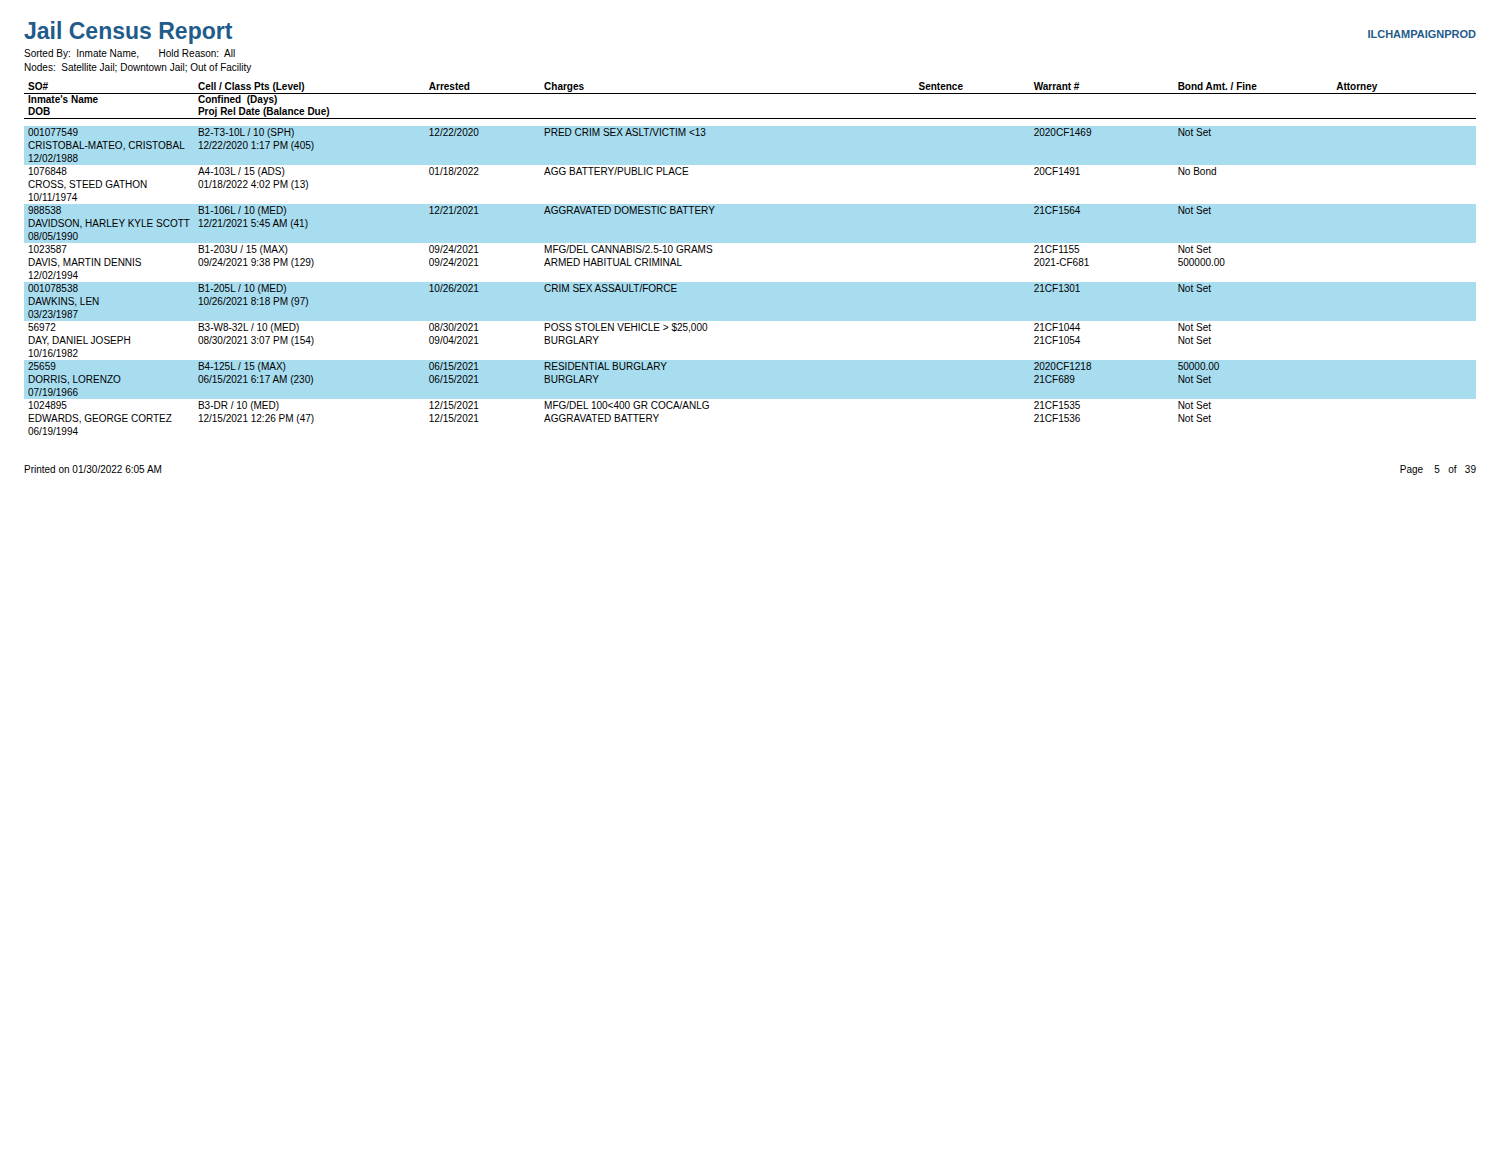ILCHAMPAIGNPROD
Jail Census Report
Sorted By: Inmate Name, Hold Reason: All
Nodes: Satellite Jail; Downtown Jail; Out of Facility
| SO# | Cell / Class Pts (Level) | Arrested | Charges | Sentence | Warrant # | Bond Amt. / Fine | Attorney |
| --- | --- | --- | --- | --- | --- | --- | --- |
| Inmate's Name | Confined (Days) | | | | | | |
| DOB | Proj Rel Date (Balance Due) | | | | | | |
| 001077549 | B2-T3-10L / 10 (SPH) | 12/22/2020 | PRED CRIM SEX ASLT/VICTIM <13 | | 2020CF1469 | Not Set | |
| CRISTOBAL-MATEO, CRISTOBAL | 12/22/2020 1:17 PM (405) | | | | | | |
| 12/02/1988 | | | | | | | |
| 1076848 | A4-103L / 15 (ADS) | 01/18/2022 | AGG BATTERY/PUBLIC PLACE | | 20CF1491 | No Bond | |
| CROSS, STEED GATHON | 01/18/2022 4:02 PM (13) | | | | | | |
| 10/11/1974 | | | | | | | |
| 988538 | B1-106L / 10 (MED) | 12/21/2021 | AGGRAVATED DOMESTIC BATTERY | | 21CF1564 | Not Set | |
| DAVIDSON, HARLEY KYLE SCOTT | 12/21/2021 5:45 AM (41) | | | | | | |
| 08/05/1990 | | | | | | | |
| 1023587 | B1-203U / 15 (MAX) | 09/24/2021 | MFG/DEL CANNABIS/2.5-10 GRAMS | | 21CF1155 | Not Set | |
| DAVIS, MARTIN DENNIS | 09/24/2021 9:38 PM (129) | 09/24/2021 | ARMED HABITUAL CRIMINAL | | 2021-CF681 | 500000.00 | |
| 12/02/1994 | | | | | | | |
| 001078538 | B1-205L / 10 (MED) | 10/26/2021 | CRIM SEX ASSAULT/FORCE | | 21CF1301 | Not Set | |
| DAWKINS, LEN | 10/26/2021 8:18 PM (97) | | | | | | |
| 03/23/1987 | | | | | | | |
| 56972 | B3-W8-32L / 10 (MED) | 08/30/2021 | POSS STOLEN VEHICLE > $25,000 | | 21CF1044 | Not Set | |
| DAY, DANIEL JOSEPH | 08/30/2021 3:07 PM (154) | 09/04/2021 | BURGLARY | | 21CF1054 | Not Set | |
| 10/16/1982 | | | | | | | |
| 25659 | B4-125L / 15 (MAX) | 06/15/2021 | RESIDENTIAL BURGLARY | | 2020CF1218 | 50000.00 | |
| DORRIS, LORENZO | 06/15/2021 6:17 AM (230) | 06/15/2021 | BURGLARY | | 21CF689 | Not Set | |
| 07/19/1966 | | | | | | | |
| 1024895 | B3-DR / 10 (MED) | 12/15/2021 | MFG/DEL 100<400 GR COCA/ANLG | | 21CF1535 | Not Set | |
| EDWARDS, GEORGE CORTEZ | 12/15/2021 12:26 PM (47) | 12/15/2021 | AGGRAVATED BATTERY | | 21CF1536 | Not Set | |
| 06/19/1994 | | | | | | | |
Printed on 01/30/2022 6:05 AM Page 5 of 39